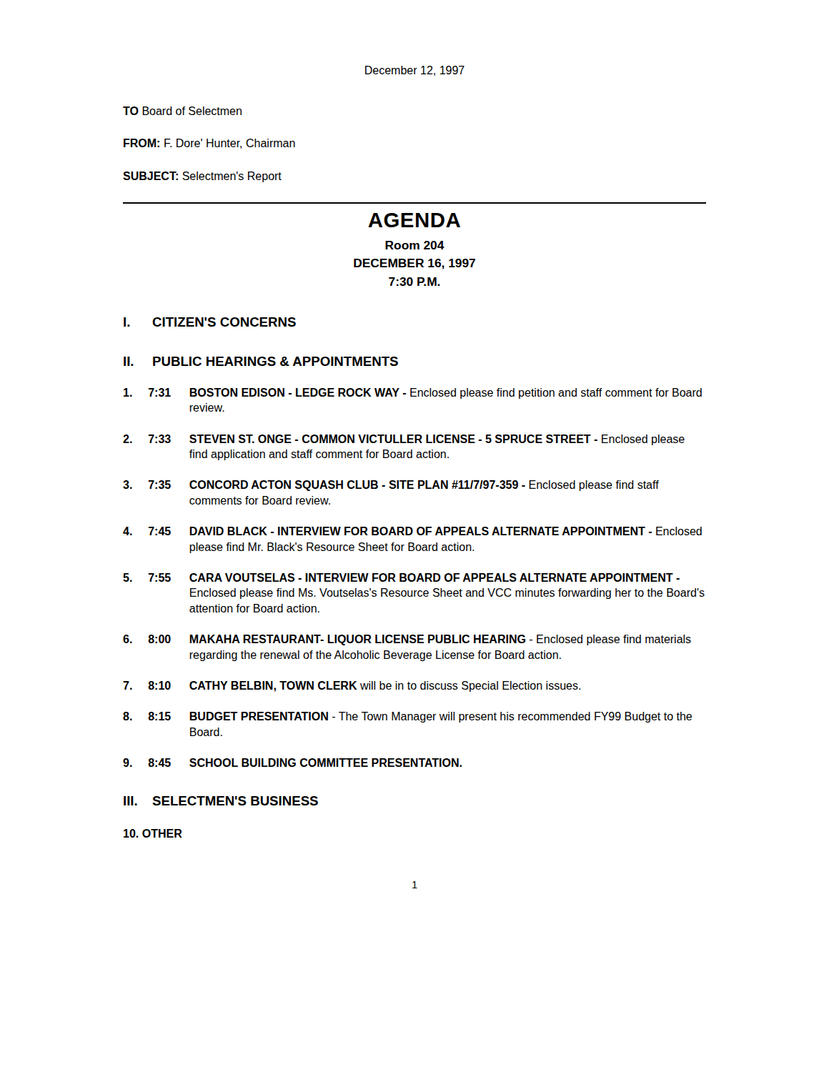December 12, 1997
TO Board of Selectmen
FROM: F. Dore' Hunter, Chairman
SUBJECT: Selectmen's Report
AGENDA
Room 204
DECEMBER 16, 1997
7:30 P.M.
I. CITIZEN'S CONCERNS
II. PUBLIC HEARINGS & APPOINTMENTS
1. 7:31 BOSTON EDISON - LEDGE ROCK WAY - Enclosed please find petition and staff comment for Board review.
2. 7:33 STEVEN ST. ONGE - COMMON VICTULLER LICENSE - 5 SPRUCE STREET - Enclosed please find application and staff comment for Board action.
3. 7:35 CONCORD ACTON SQUASH CLUB - SITE PLAN #11/7/97-359 - Enclosed please find staff comments for Board review.
4. 7:45 DAVID BLACK - INTERVIEW FOR BOARD OF APPEALS ALTERNATE APPOINTMENT - Enclosed please find Mr. Black's Resource Sheet for Board action.
5. 7:55 CARA VOUTSELAS - INTERVIEW FOR BOARD OF APPEALS ALTERNATE APPOINTMENT - Enclosed please find Ms. Voutselas's Resource Sheet and VCC minutes forwarding her to the Board's attention for Board action.
6. 8:00 MAKAHA RESTAURANT- LIQUOR LICENSE PUBLIC HEARING - Enclosed please find materials regarding the renewal of the Alcoholic Beverage License for Board action.
7. 8:10 CATHY BELBIN, TOWN CLERK will be in to discuss Special Election issues.
8. 8:15 BUDGET PRESENTATION - The Town Manager will present his recommended FY99 Budget to the Board.
9. 8:45 SCHOOL BUILDING COMMITTEE PRESENTATION.
III. SELECTMEN'S BUSINESS
10. OTHER
1